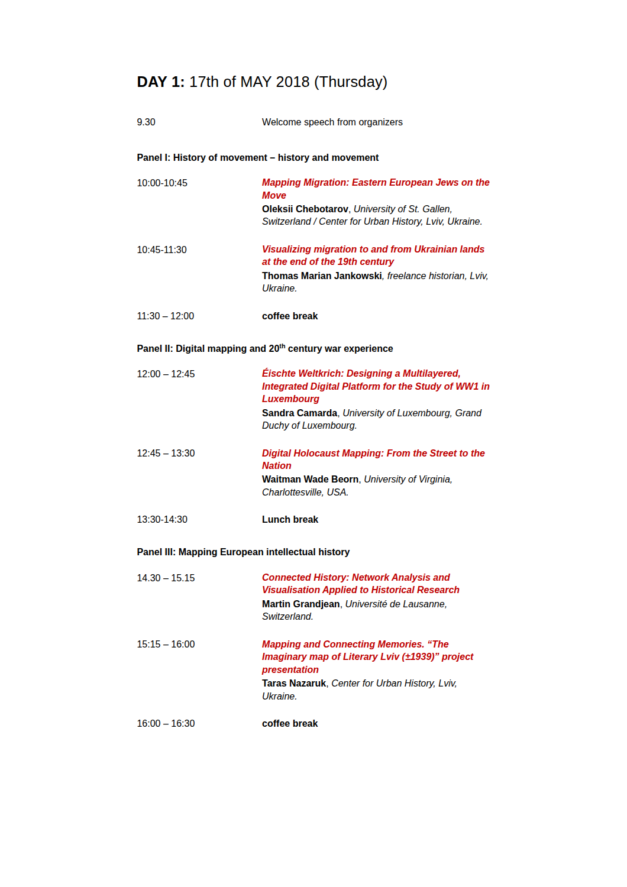DAY 1: 17th of MAY 2018 (Thursday)
9.30
Welcome speech from organizers
Panel I: History of movement – history and movement
10:00-10:45
Mapping Migration: Eastern European Jews on the Move
Oleksii Chebotarov, University of St. Gallen, Switzerland / Center for Urban History, Lviv, Ukraine.
10:45-11:30
Visualizing migration to and from Ukrainian lands at the end of the 19th century
Thomas Marian Jankowski, freelance historian, Lviv, Ukraine.
11:30 – 12:00
coffee break
Panel II: Digital mapping and 20th century war experience
12:00 – 12:45
Éischte Weltkrich: Designing a Multilayered, Integrated Digital Platform for the Study of WW1 in Luxembourg
Sandra Camarda, University of Luxembourg, Grand Duchy of Luxembourg.
12:45 – 13:30
Digital Holocaust Mapping: From the Street to the Nation
Waitman Wade Beorn, University of Virginia, Charlottesville, USA.
13:30-14:30
Lunch break
Panel III: Mapping European intellectual history
14.30 – 15.15
Connected History: Network Analysis and Visualisation Applied to Historical Research
Martin Grandjean, Université de Lausanne, Switzerland.
15:15 – 16:00
Mapping and Connecting Memories. “The Imaginary map of Literary Lviv (±1939)” project presentation
Taras Nazaruk, Center for Urban History, Lviv, Ukraine.
16:00 – 16:30
coffee break